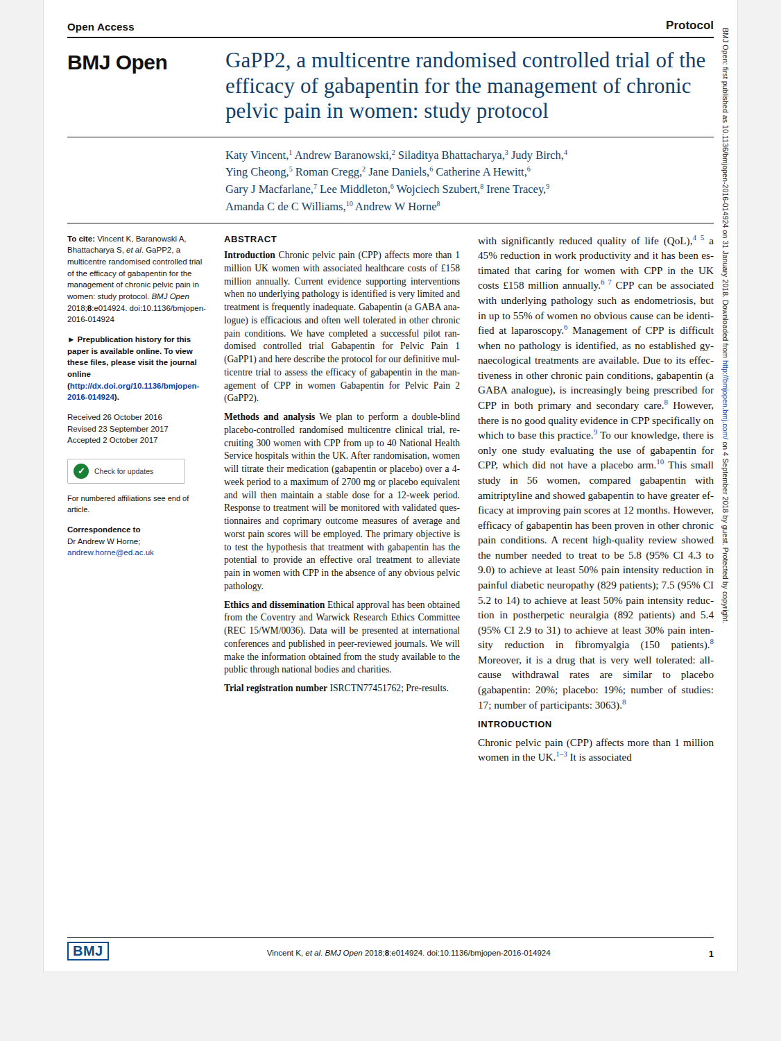BMJ Open: first published as 10.1136/bmjopen-2016-014924 on 31 January 2018. Downloaded from http://bmjopen.bmj.com/ on 4 September 2018 by guest. Protected by copyright.
Open Access
Protocol
BMJ Open
GaPP2, a multicentre randomised controlled trial of the efficacy of gabapentin for the management of chronic pelvic pain in women: study protocol
Katy Vincent,1 Andrew Baranowski,2 Siladitya Bhattacharya,3 Judy Birch,4
Ying Cheong,5 Roman Cregg,2 Jane Daniels,6 Catherine A Hewitt,6
Gary J Macfarlane,7 Lee Middleton,6 Wojciech Szubert,8 Irene Tracey,9
Amanda C de C Williams,10 Andrew W Horne8
To cite: Vincent K, Baranowski A, Bhattacharya S, et al. GaPP2, a multicentre randomised controlled trial of the efficacy of gabapentin for the management of chronic pelvic pain in women: study protocol. BMJ Open 2018;8:e014924. doi:10.1136/bmjopen-2016-014924
► Prepublication history for this paper is available online. To view these files, please visit the journal online (http://dx.doi.org/10.1136/bmjopen-2016-014924).
Received 26 October 2016
Revised 23 September 2017
Accepted 2 October 2017
✓
Check for updates
For numbered affiliations see end of article.
Correspondence to Dr Andrew W Horne;
andrew.horne@ed.ac.uk
Abstract
Introduction Chronic pelvic pain (CPP) affects more than 1 million UK women with associated healthcare costs of £158 million annually. Current evidence supporting interventions when no underlying pathology is identified is very limited and treatment is frequently inadequate. Gabapentin (a GABA analogue) is efficacious and often well tolerated in other chronic pain conditions. We have completed a successful pilot randomised controlled trial Gabapentin for Pelvic Pain 1 (GaPP1) and here describe the protocol for our definitive multicentre trial to assess the efficacy of gabapentin in the management of CPP in women Gabapentin for Pelvic Pain 2 (GaPP2).
Methods and analysis We plan to perform a double-blind placebo-controlled randomised multicentre clinical trial, recruiting 300 women with CPP from up to 40 National Health Service hospitals within the UK. After randomisation, women will titrate their medication (gabapentin or placebo) over a 4-week period to a maximum of 2700 mg or placebo equivalent and will then maintain a stable dose for a 12-week period. Response to treatment will be monitored with validated questionnaires and coprimary outcome measures of average and worst pain scores will be employed. The primary objective is to test the hypothesis that treatment with gabapentin has the potential to provide an effective oral treatment to alleviate pain in women with CPP in the absence of any obvious pelvic pathology.
Ethics and dissemination Ethical approval has been obtained from the Coventry and Warwick Research Ethics Committee (REC 15/WM/0036). Data will be presented at international conferences and published in peer-reviewed journals. We will make the information obtained from the study available to the public through national bodies and charities.
Trial registration number ISRCTN77451762; Pre-results.
with significantly reduced quality of life (QoL),4 5 a 45% reduction in work productivity and it has been estimated that caring for women with CPP in the UK costs £158 million annually.6 7 CPP can be associated with underlying pathology such as endometriosis, but in up to 55% of women no obvious cause can be identified at laparoscopy.6 Management of CPP is difficult when no pathology is identified, as no established gynaecological treatments are available. Due to its effectiveness in other chronic pain conditions, gabapentin (a GABA analogue), is increasingly being prescribed for CPP in both primary and secondary care.8 However, there is no good quality evidence in CPP specifically on which to base this practice.9 To our knowledge, there is only one study evaluating the use of gabapentin for CPP, which did not have a placebo arm.10 This small study in 56 women, compared gabapentin with amitriptyline and showed gabapentin to have greater efficacy at improving pain scores at 12 months. However, efficacy of gabapentin has been proven in other chronic pain conditions. A recent high-quality review showed the number needed to treat to be 5.8 (95% CI 4.3 to 9.0) to achieve at least 50% pain intensity reduction in painful diabetic neuropathy (829 patients); 7.5 (95% CI 5.2 to 14) to achieve at least 50% pain intensity reduction in postherpetic neuralgia (892 patients) and 5.4 (95% CI 2.9 to 31) to achieve at least 30% pain intensity reduction in fibromyalgia (150 patients).8 Moreover, it is a drug that is very well tolerated: all-cause withdrawal rates are similar to placebo (gabapentin: 20%; placebo: 19%; number of studies: 17; number of participants: 3063).8
Introduction
Chronic pelvic pain (CPP) affects more than 1 million women in the UK.1–3 It is associated
BMJ
Vincent K, et al. BMJ Open 2018;8:e014924. doi:10.1136/bmjopen-2016-014924
1